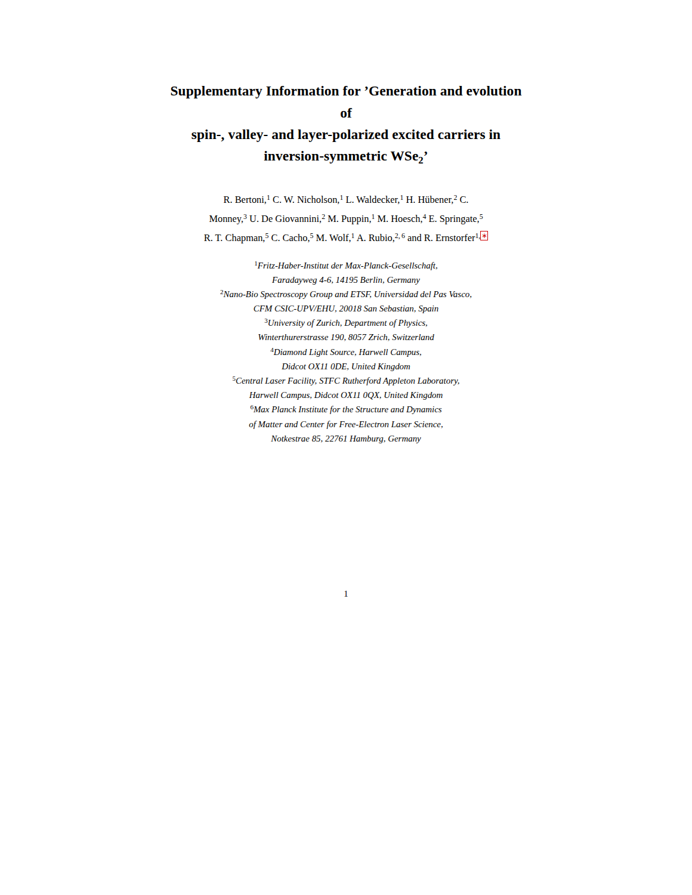Supplementary Information for ’Generation and evolution of
spin-, valley- and layer-polarized excited carriers in
inversion-symmetric WSe2’
R. Bertoni,1 C. W. Nicholson,1 L. Waldecker,1 H. Hübener,2 C.
Monney,3 U. De Giovannini,2 M. Puppin,1 M. Hoesch,4 E. Springate,5
R. T. Chapman,5 C. Cacho,5 M. Wolf,1 A. Rubio,2, 6 and R. Ernstorfer1,∗
1Fritz-Haber-Institut der Max-Planck-Gesellschaft, Faradayweg 4-6, 14195 Berlin, Germany 2Nano-Bio Spectroscopy Group and ETSF, Universidad del Pas Vasco, CFM CSIC-UPV/EHU, 20018 San Sebastian, Spain 3University of Zurich, Department of Physics, Winterthurerstrasse 190, 8057 Zrich, Switzerland 4Diamond Light Source, Harwell Campus, Didcot OX11 0DE, United Kingdom 5Central Laser Facility, STFC Rutherford Appleton Laboratory, Harwell Campus, Didcot OX11 0QX, United Kingdom 6Max Planck Institute for the Structure and Dynamics of Matter and Center for Free-Electron Laser Science, Notkestrae 85, 22761 Hamburg, Germany
1